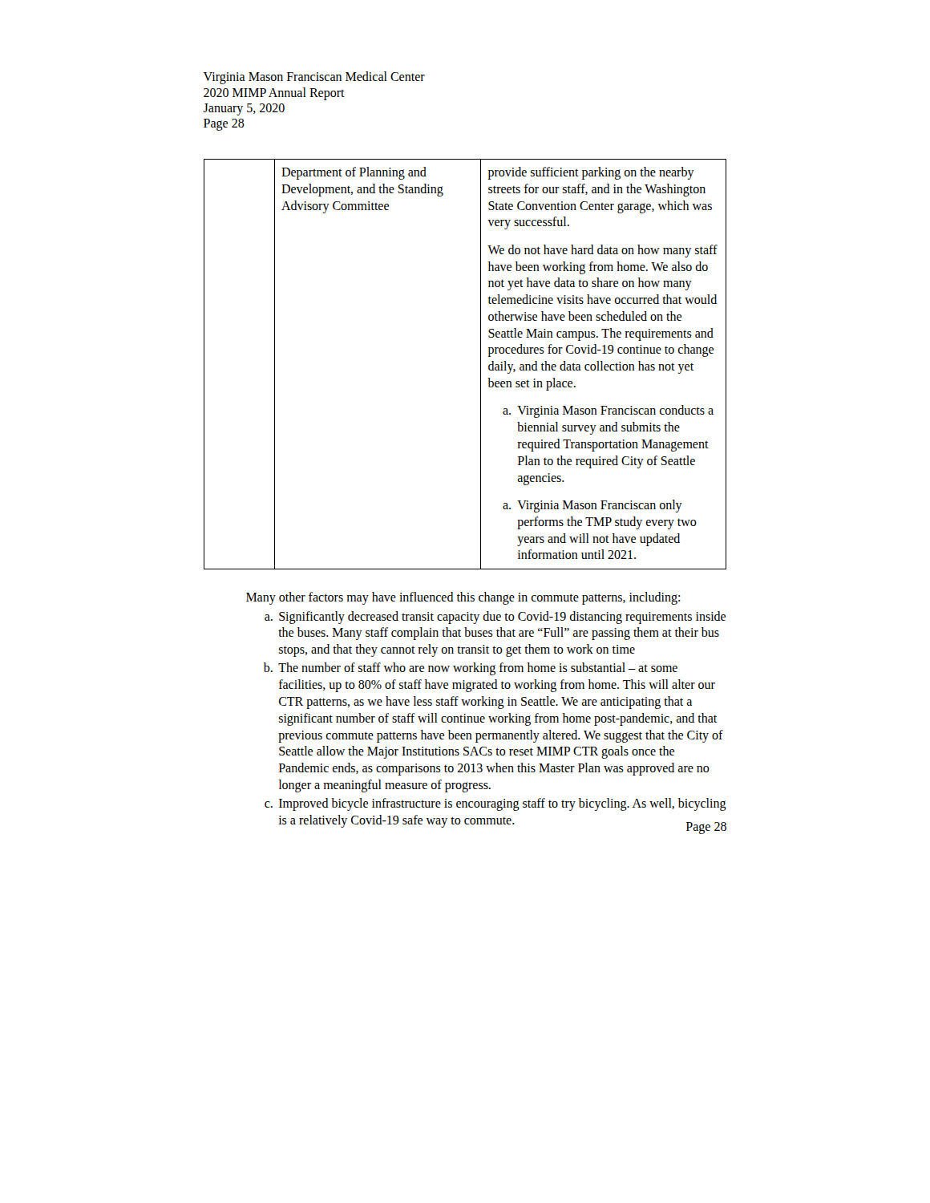Virginia Mason Franciscan Medical Center
2020 MIMP Annual Report
January 5, 2020
Page 28
| | Department of Planning and Development, and the Standing Advisory Committee | provide sufficient parking on the nearby streets for our staff, and in the Washington State Convention Center garage, which was very successful. We do not have hard data on how many staff have been working from home. We also do not yet have data to share on how many telemedicine visits have occurred that would otherwise have been scheduled on the Seattle Main campus. The requirements and procedures for Covid-19 continue to change daily, and the data collection has not yet been set in place. Virginia Mason Franciscan conducts a biennial survey and submits the required Transportation Management Plan to the required City of Seattle agencies. Virginia Mason Franciscan only performs the TMP study every two years and will not have updated information until 2021. |
Many other factors may have influenced this change in commute patterns, including:
Significantly decreased transit capacity due to Covid-19 distancing requirements inside the buses. Many staff complain that buses that are “Full” are passing them at their bus stops, and that they cannot rely on transit to get them to work on time
The number of staff who are now working from home is substantial – at some facilities, up to 80% of staff have migrated to working from home. This will alter our CTR patterns, as we have less staff working in Seattle. We are anticipating that a significant number of staff will continue working from home post-pandemic, and that previous commute patterns have been permanently altered. We suggest that the City of Seattle allow the Major Institutions SACs to reset MIMP CTR goals once the Pandemic ends, as comparisons to 2013 when this Master Plan was approved are no longer a meaningful measure of progress.
Improved bicycle infrastructure is encouraging staff to try bicycling. As well, bicycling is a relatively Covid-19 safe way to commute.
Page 28